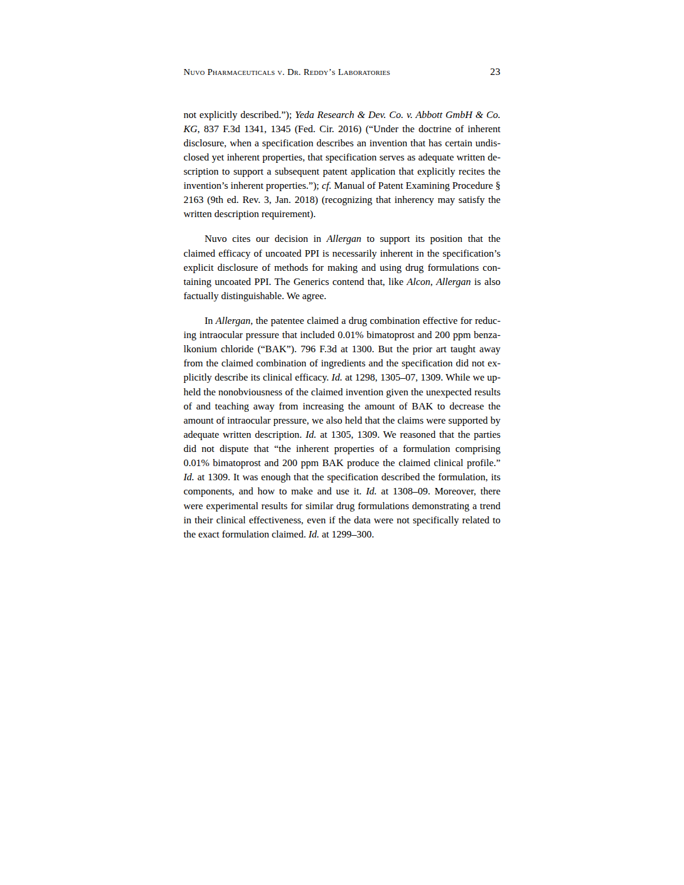Nuvo Pharmaceuticals v. Dr. Reddy’s Laboratories 23
not explicitly described.”); Yeda Research & Dev. Co. v. Abbott GmbH & Co. KG, 837 F.3d 1341, 1345 (Fed. Cir. 2016) (“Under the doctrine of inherent disclosure, when a specification describes an invention that has certain undisclosed yet inherent properties, that specification serves as adequate written description to support a subsequent patent application that explicitly recites the invention’s inherent properties.”); cf. Manual of Patent Examining Procedure § 2163 (9th ed. Rev. 3, Jan. 2018) (recognizing that inherency may satisfy the written description requirement).
Nuvo cites our decision in Allergan to support its position that the claimed efficacy of uncoated PPI is necessarily inherent in the specification’s explicit disclosure of methods for making and using drug formulations containing uncoated PPI. The Generics contend that, like Alcon, Allergan is also factually distinguishable. We agree.
In Allergan, the patentee claimed a drug combination effective for reducing intraocular pressure that included 0.01% bimatoprost and 200 ppm benzalkonium chloride (“BAK”). 796 F.3d at 1300. But the prior art taught away from the claimed combination of ingredients and the specification did not explicitly describe its clinical efficacy. Id. at 1298, 1305–07, 1309. While we upheld the nonobviousness of the claimed invention given the unexpected results of and teaching away from increasing the amount of BAK to decrease the amount of intraocular pressure, we also held that the claims were supported by adequate written description. Id. at 1305, 1309. We reasoned that the parties did not dispute that “the inherent properties of a formulation comprising 0.01% bimatoprost and 200 ppm BAK produce the claimed clinical profile.” Id. at 1309. It was enough that the specification described the formulation, its components, and how to make and use it. Id. at 1308–09. Moreover, there were experimental results for similar drug formulations demonstrating a trend in their clinical effectiveness, even if the data were not specifically related to the exact formulation claimed. Id. at 1299–300.